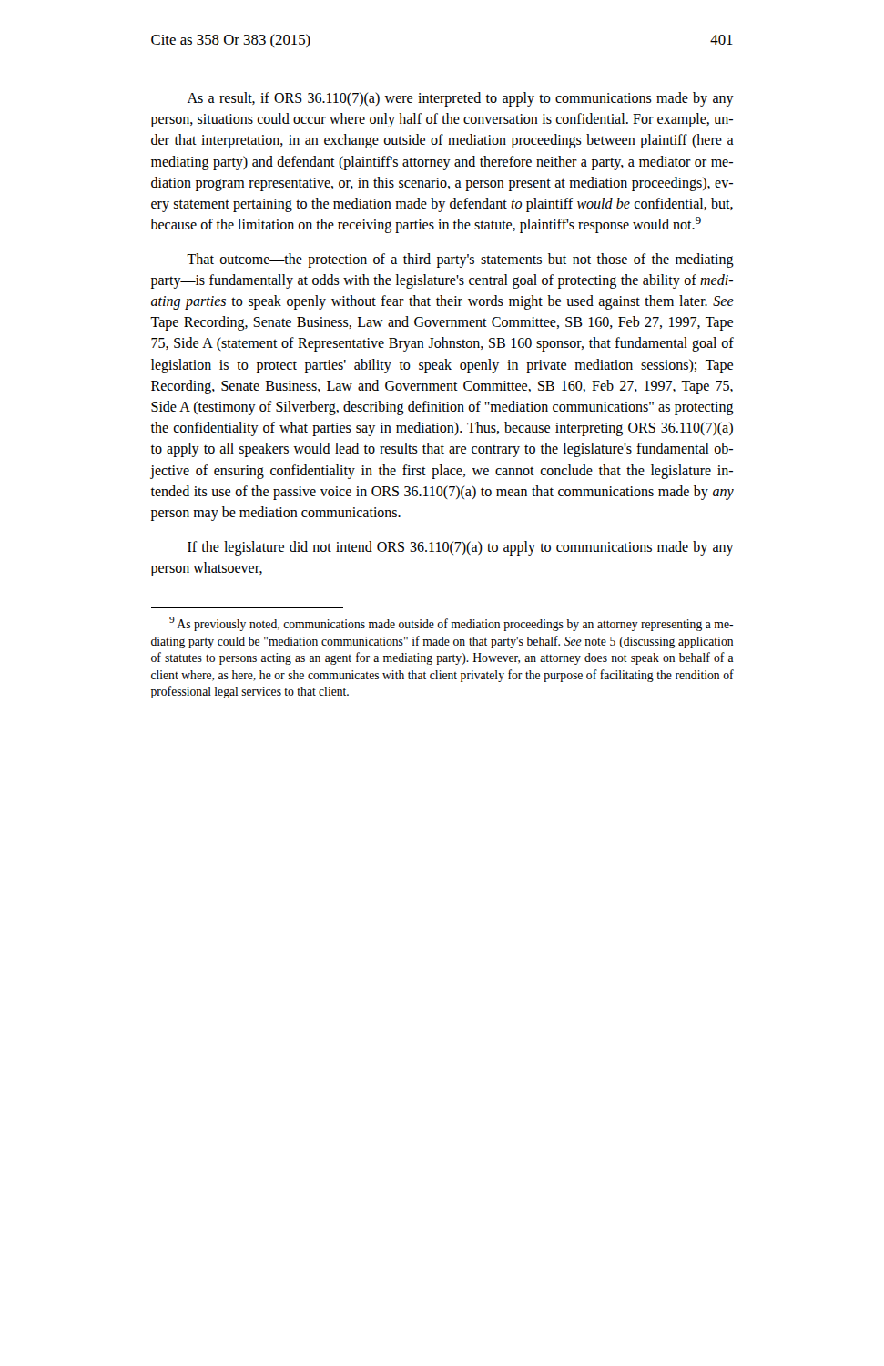Cite as 358 Or 383 (2015) 401
As a result, if ORS 36.110(7)(a) were interpreted to apply to communications made by any person, situations could occur where only half of the conversation is confidential. For example, under that interpretation, in an exchange outside of mediation proceedings between plaintiff (here a mediating party) and defendant (plaintiff's attorney and therefore neither a party, a mediator or mediation program representative, or, in this scenario, a person present at mediation proceedings), every statement pertaining to the mediation made by defendant to plaintiff would be confidential, but, because of the limitation on the receiving parties in the statute, plaintiff's response would not.9
That outcome—the protection of a third party's statements but not those of the mediating party—is fundamentally at odds with the legislature's central goal of protecting the ability of mediating parties to speak openly without fear that their words might be used against them later. See Tape Recording, Senate Business, Law and Government Committee, SB 160, Feb 27, 1997, Tape 75, Side A (statement of Representative Bryan Johnston, SB 160 sponsor, that fundamental goal of legislation is to protect parties' ability to speak openly in private mediation sessions); Tape Recording, Senate Business, Law and Government Committee, SB 160, Feb 27, 1997, Tape 75, Side A (testimony of Silverberg, describing definition of "mediation communications" as protecting the confidentiality of what parties say in mediation). Thus, because interpreting ORS 36.110(7)(a) to apply to all speakers would lead to results that are contrary to the legislature's fundamental objective of ensuring confidentiality in the first place, we cannot conclude that the legislature intended its use of the passive voice in ORS 36.110(7)(a) to mean that communications made by any person may be mediation communications.
If the legislature did not intend ORS 36.110(7)(a) to apply to communications made by any person whatsoever,
9 As previously noted, communications made outside of mediation proceedings by an attorney representing a mediating party could be "mediation communications" if made on that party's behalf. See note 5 (discussing application of statutes to persons acting as an agent for a mediating party). However, an attorney does not speak on behalf of a client where, as here, he or she communicates with that client privately for the purpose of facilitating the rendition of professional legal services to that client.